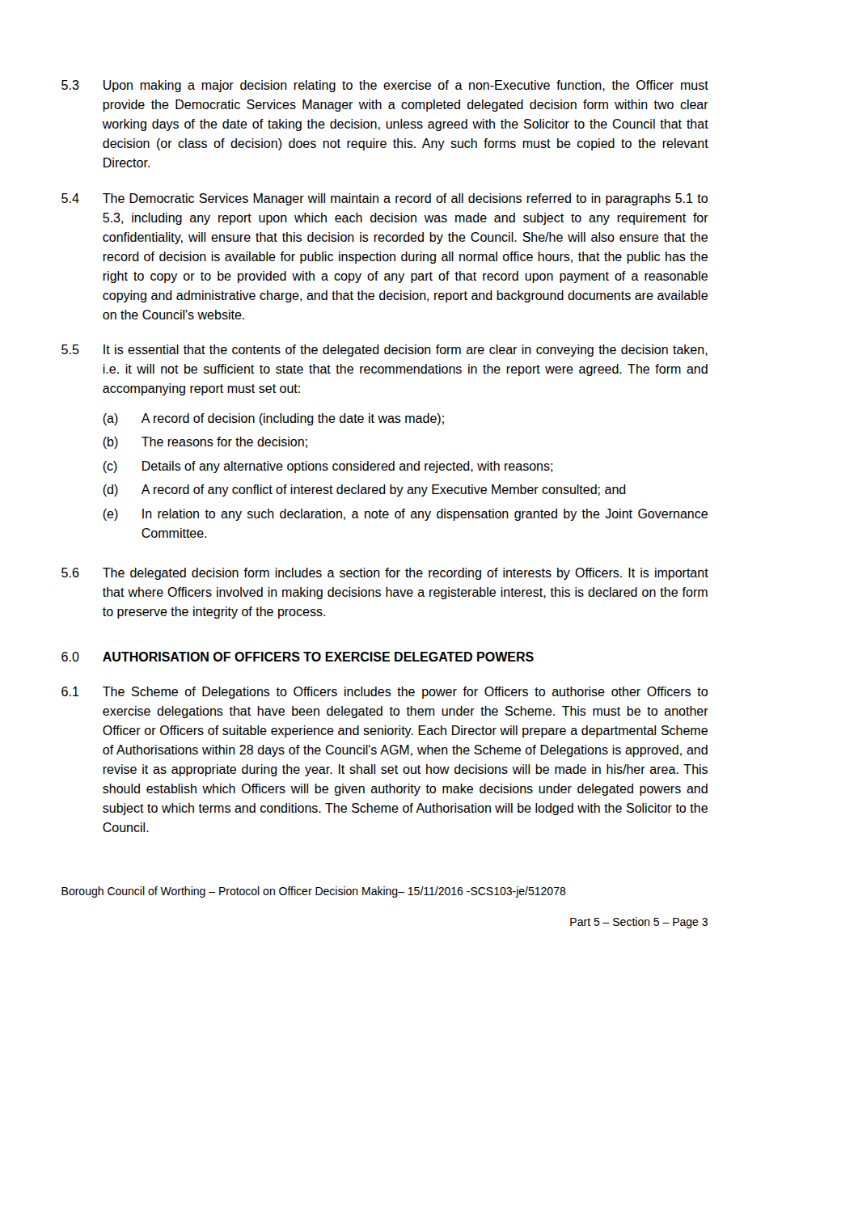5.3
Upon making a major decision relating to the exercise of a non-Executive function, the Officer must provide the Democratic Services Manager with a completed delegated decision form within two clear working days of the date of taking the decision, unless agreed with the Solicitor to the Council that that decision (or class of decision) does not require this. Any such forms must be copied to the relevant Director.
5.4
The Democratic Services Manager will maintain a record of all decisions referred to in paragraphs 5.1 to 5.3, including any report upon which each decision was made and subject to any requirement for confidentiality, will ensure that this decision is recorded by the Council. She/he will also ensure that the record of decision is available for public inspection during all normal office hours, that the public has the right to copy or to be provided with a copy of any part of that record upon payment of a reasonable copying and administrative charge, and that the decision, report and background documents are available on the Council's website.
5.5
It is essential that the contents of the delegated decision form are clear in conveying the decision taken, i.e. it will not be sufficient to state that the recommendations in the report were agreed. The form and accompanying report must set out:
(a) A record of decision (including the date it was made);
(b) The reasons for the decision;
(c) Details of any alternative options considered and rejected, with reasons;
(d) A record of any conflict of interest declared by any Executive Member consulted; and
(e) In relation to any such declaration, a note of any dispensation granted by the Joint Governance Committee.
5.6
The delegated decision form includes a section for the recording of interests by Officers. It is important that where Officers involved in making decisions have a registerable interest, this is declared on the form to preserve the integrity of the process.
6.0 Authorisation of Officers to Exercise Delegated Powers
6.1
The Scheme of Delegations to Officers includes the power for Officers to authorise other Officers to exercise delegations that have been delegated to them under the Scheme. This must be to another Officer or Officers of suitable experience and seniority. Each Director will prepare a departmental Scheme of Authorisations within 28 days of the Council's AGM, when the Scheme of Delegations is approved, and revise it as appropriate during the year. It shall set out how decisions will be made in his/her area. This should establish which Officers will be given authority to make decisions under delegated powers and subject to which terms and conditions. The Scheme of Authorisation will be lodged with the Solicitor to the Council.
Borough Council of Worthing – Protocol on Officer Decision Making– 15/11/2016 -SCS103-je/512078
Part 5 – Section 5 – Page 3